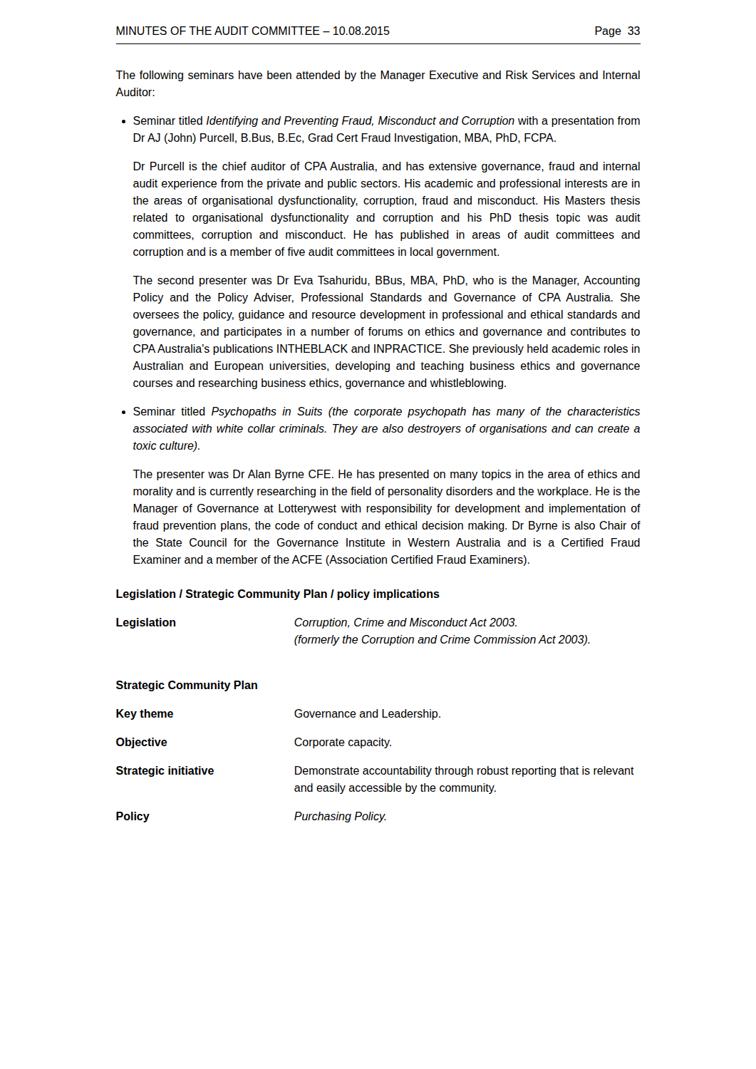MINUTES OF THE AUDIT COMMITTEE – 10.08.2015 Page 33
The following seminars have been attended by the Manager Executive and Risk Services and Internal Auditor:
Seminar titled Identifying and Preventing Fraud, Misconduct and Corruption with a presentation from Dr AJ (John) Purcell, B.Bus, B.Ec, Grad Cert Fraud Investigation, MBA, PhD, FCPA.
Dr Purcell is the chief auditor of CPA Australia, and has extensive governance, fraud and internal audit experience from the private and public sectors. His academic and professional interests are in the areas of organisational dysfunctionality, corruption, fraud and misconduct. His Masters thesis related to organisational dysfunctionality and corruption and his PhD thesis topic was audit committees, corruption and misconduct. He has published in areas of audit committees and corruption and is a member of five audit committees in local government.
The second presenter was Dr Eva Tsahuridu, BBus, MBA, PhD, who is the Manager, Accounting Policy and the Policy Adviser, Professional Standards and Governance of CPA Australia. She oversees the policy, guidance and resource development in professional and ethical standards and governance, and participates in a number of forums on ethics and governance and contributes to CPA Australia's publications INTHEBLACK and INPRACTICE. She previously held academic roles in Australian and European universities, developing and teaching business ethics and governance courses and researching business ethics, governance and whistleblowing.
Seminar titled Psychopaths in Suits (the corporate psychopath has many of the characteristics associated with white collar criminals. They are also destroyers of organisations and can create a toxic culture).
The presenter was Dr Alan Byrne CFE. He has presented on many topics in the area of ethics and morality and is currently researching in the field of personality disorders and the workplace. He is the Manager of Governance at Lotterywest with responsibility for development and implementation of fraud prevention plans, the code of conduct and ethical decision making. Dr Byrne is also Chair of the State Council for the Governance Institute in Western Australia and is a Certified Fraud Examiner and a member of the ACFE (Association Certified Fraud Examiners).
Legislation / Strategic Community Plan / policy implications
| Legislation | Corruption, Crime and Misconduct Act 2003. (formerly the Corruption and Crime Commission Act 2003). |
Strategic Community Plan
| Key theme | Governance and Leadership. |
| Objective | Corporate capacity. |
| Strategic initiative | Demonstrate accountability through robust reporting that is relevant and easily accessible by the community. |
| Policy | Purchasing Policy. |